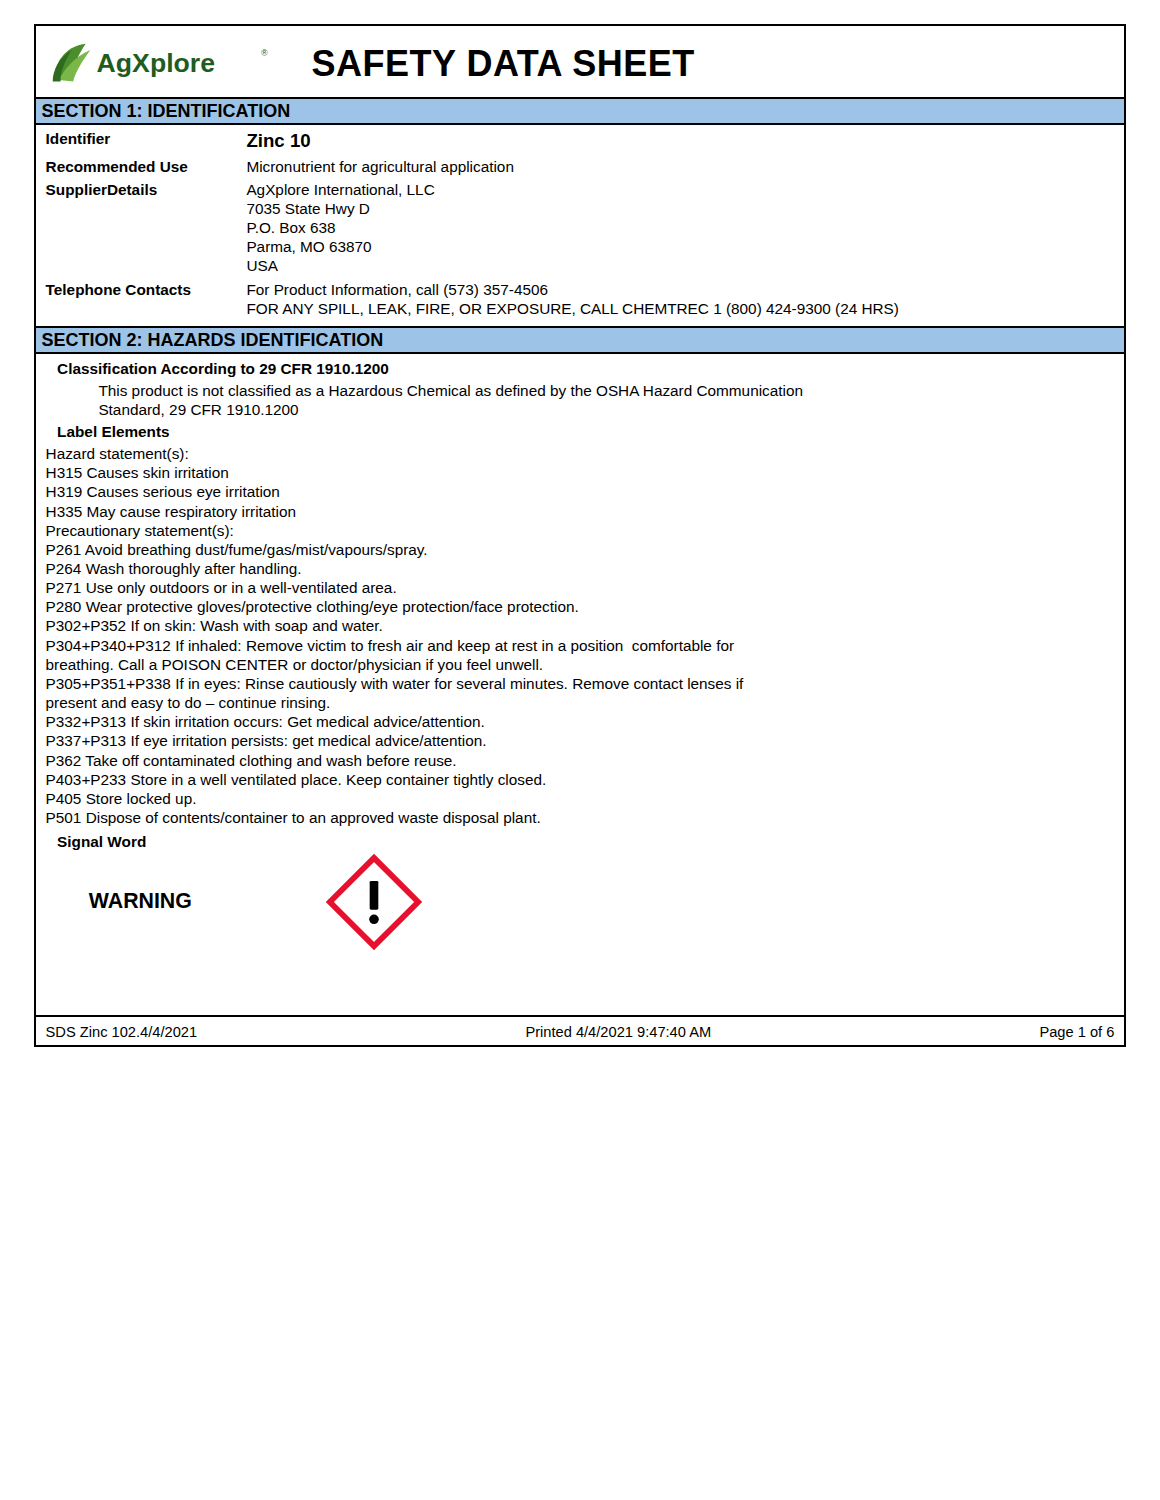AgXplore ®
SAFETY DATA SHEET
SECTION 1: IDENTIFICATION
| Identifier | Zinc 10 |
| Recommended Use | Micronutrient for agricultural application |
| SupplierDetails | AgXplore International, LLC 7035 State Hwy D P.O. Box 638 Parma, MO 63870 USA |
| Telephone Contacts | For Product Information, call (573) 357-4506 FOR ANY SPILL, LEAK, FIRE, OR EXPOSURE, CALL CHEMTREC 1 (800) 424-9300 (24 HRS) |
SECTION 2: HAZARDS IDENTIFICATION
Classification According to 29 CFR 1910.1200
This product is not classified as a Hazardous Chemical as defined by the OSHA Hazard Communication
Standard, 29 CFR 1910.1200
Label Elements
Hazard statement(s):
H315 Causes skin irritation
H319 Causes serious eye irritation
H335 May cause respiratory irritation
Precautionary statement(s):
P261 Avoid breathing dust/fume/gas/mist/vapours/spray.
P264 Wash thoroughly after handling.
P271 Use only outdoors or in a well-ventilated area.
P280 Wear protective gloves/protective clothing/eye protection/face protection.
P302+P352 If on skin: Wash with soap and water.
P304+P340+P312 If inhaled: Remove victim to fresh air and keep at rest in a position comfortable for
breathing. Call a POISON CENTER or doctor/physician if you feel unwell.
P305+P351+P338 If in eyes: Rinse cautiously with water for several minutes. Remove contact lenses if
present and easy to do – continue rinsing.
P332+P313 If skin irritation occurs: Get medical advice/attention.
P337+P313 If eye irritation persists: get medical advice/attention.
P362 Take off contaminated clothing and wash before reuse.
P403+P233 Store in a well ventilated place. Keep container tightly closed.
P405 Store locked up.
P501 Dispose of contents/container to an approved waste disposal plant.
Signal Word
WARNING
SDS Zinc 102.4/4/2021 Printed 4/4/2021 9:47:40 AM Page 1 of 6